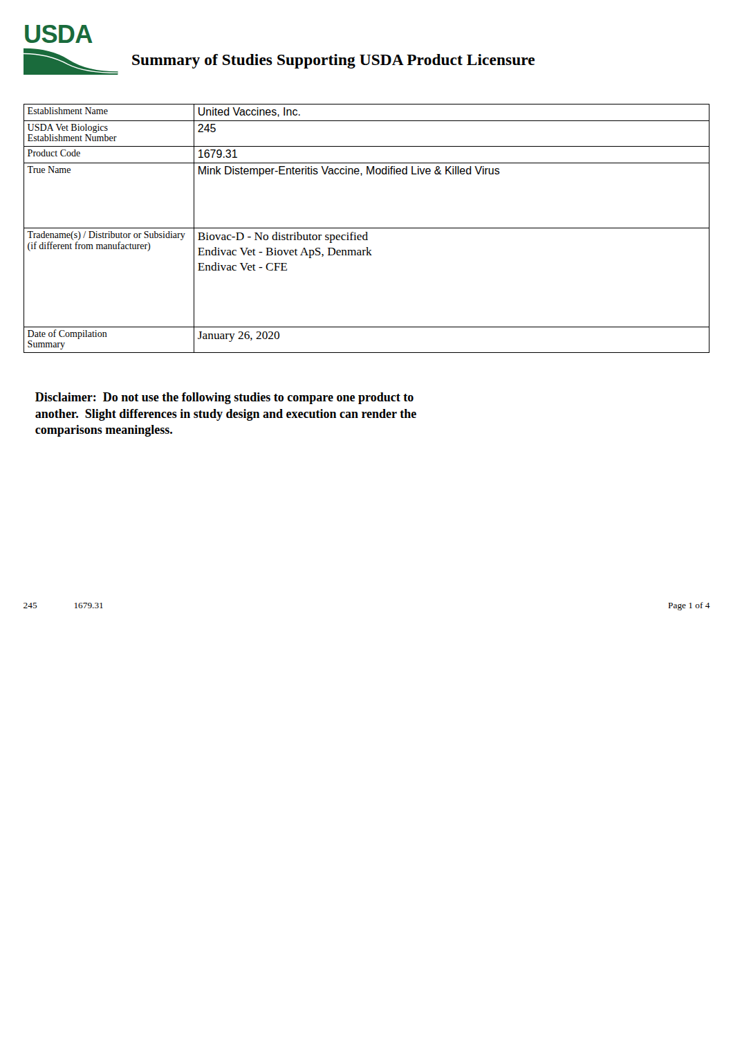USDA
Summary of Studies Supporting USDA Product Licensure
| Establishment Name | United Vaccines, Inc. |
| USDA Vet Biologics Establishment Number | 245 |
| Product Code | 1679.31 |
| True Name | Mink Distemper-Enteritis Vaccine, Modified Live & Killed Virus |
| Tradename(s) / Distributor or Subsidiary (if different from manufacturer) | Biovac-D - No distributor specified Endivac Vet - Biovet ApS, Denmark Endivac Vet - CFE |
| Date of Compilation Summary | January 26, 2020 |
Disclaimer: Do not use the following studies to compare one product to another. Slight differences in study design and execution can render the comparisons meaningless.
2451679.31
Page 1 of 4